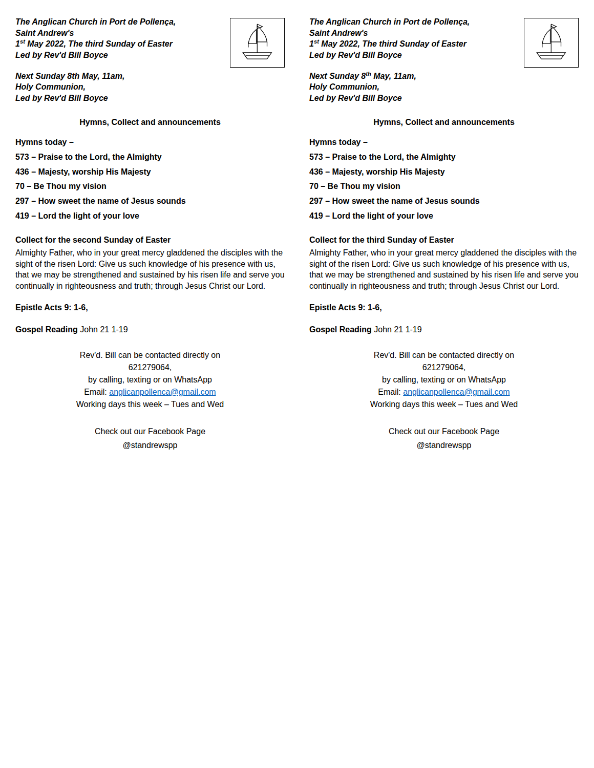The Anglican Church in Port de Pollença,
Saint Andrew's
1st May 2022, The third Sunday of Easter
Led by Rev'd Bill Boyce
Next Sunday 8th May, 11am,
Holy Communion,
Led by Rev'd Bill Boyce
Hymns, Collect and announcements
Hymns today –
573 – Praise to the Lord, the Almighty
436 – Majesty, worship His Majesty
70 – Be Thou my vision
297 – How sweet the name of Jesus sounds
419 – Lord the light of your love
Collect for the second Sunday of Easter
Almighty Father, who in your great mercy gladdened the disciples with the sight of the risen Lord: Give us such knowledge of his presence with us, that we may be strengthened and sustained by his risen life and serve you continually in righteousness and truth; through Jesus Christ our Lord.
Epistle Acts 9: 1-6,
Gospel Reading John 21 1-19
Rev'd. Bill can be contacted directly on
621279064,
by calling, texting or on WhatsApp
Email: anglicanpollenca@gmail.com
Working days this week – Tues and Wed
Check out our Facebook Page
@standrewspp
The Anglican Church in Port de Pollença,
Saint Andrew's
1st May 2022, The third Sunday of Easter
Led by Rev'd Bill Boyce
Next Sunday 8th May, 11am,
Holy Communion,
Led by Rev'd Bill Boyce
Hymns, Collect and announcements
Hymns today –
573 – Praise to the Lord, the Almighty
436 – Majesty, worship His Majesty
70 – Be Thou my vision
297 – How sweet the name of Jesus sounds
419 – Lord the light of your love
Collect for the third Sunday of Easter
Almighty Father, who in your great mercy gladdened the disciples with the sight of the risen Lord: Give us such knowledge of his presence with us, that we may be strengthened and sustained by his risen life and serve you continually in righteousness and truth; through Jesus Christ our Lord.
Epistle Acts 9: 1-6,
Gospel Reading John 21 1-19
Rev'd. Bill can be contacted directly on
621279064,
by calling, texting or on WhatsApp
Email: anglicanpollenca@gmail.com
Working days this week – Tues and Wed
Check out our Facebook Page
@standrewspp